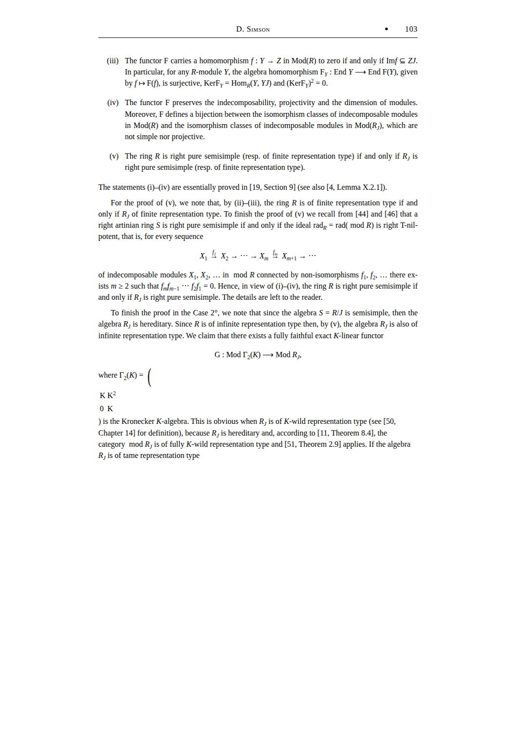D. Simson ● 103
(iii) The functor F carries a homomorphism f : Y → Z in Mod(R) to zero if and only if Im f ⊆ ZJ. In particular, for any R-module Y, the algebra homomorphism FY : End Y ⟶ End F(Y), given by f ↦ F(f), is surjective, Ker FY = HomR(Y, YJ) and (Ker FY)2 = 0.
(iv) The functor F preserves the indecomposability, projectivity and the dimension of modules. Moreover, F defines a bijection between the isomorphism classes of indecomposable modules in Mod(R) and the isomorphism classes of indecomposable modules in Mod(RJ), which are not simple nor projective.
(v) The ring R is right pure semisimple (resp. of finite representation type) if and only if RJ is right pure semisimple (resp. of finite representation type).
The statements (i)–(iv) are essentially proved in [19, Section 9] (see also [4, Lemma X.2.1]).
For the proof of (v), we note that, by (ii)–(iii), the ring R is of finite representation type if and only if RJ of finite representation type. To finish the proof of (v) we recall from [44] and [46] that a right artinian ring S is right pure semisimple if and only if the ideal radR = rad( mod R) is right T-nilpotent, that is, for every sequence
X1 f1→ X2 → ··· → Xm fm→ Xm+1 → ···
of indecomposable modules X1, X2, … in mod R connected by non-isomorphisms f1, f2, … there exists m ≥ 2 such that fmfm−1 ··· f2f1 = 0. Hence, in view of (i)–(iv), the ring R is right pure semisimple if and only if RJ is right pure semisimple. The details are left to the reader.
To finish the proof in the Case 2°, we note that since the algebra S = R/J is semisimple, then the algebra RJ is hereditary. Since R is of infinite representation type then, by (v), the algebra RJ is also of infinite representation type. We claim that there exists a fully faithful exact K-linear functor
G : Mod Γ2(K) ⟶ Mod RJ,
where Γ2(K) = (
| K | K 2 |
| 0 | K |
) is the Kronecker K-algebra. This is obvious when RJ is of K-wild representation type (see [50, Chapter 14] for definition), because RJ is hereditary and, according to [11, Theorem 8.4], the category mod RJ is of fully K-wild representation type and [51, Theorem 2.9] applies. If the algebra RJ is of tame representation type